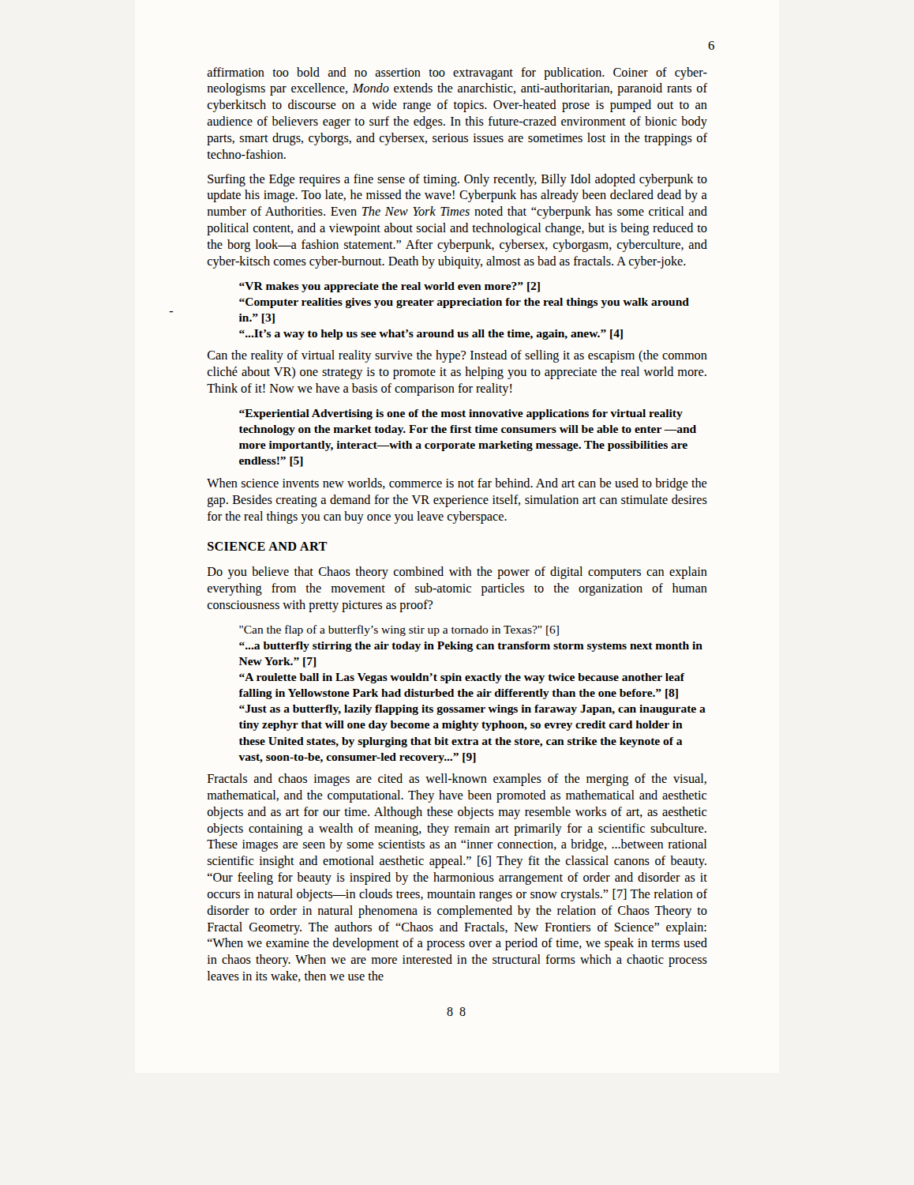6
affirmation too bold and no assertion too extravagant for publication. Coiner of cyber-neologisms par excellence, Mondo extends the anarchistic, anti-authoritarian, paranoid rants of cyberkitsch to discourse on a wide range of topics. Over-heated prose is pumped out to an audience of believers eager to surf the edges. In this future-crazed environment of bionic body parts, smart drugs, cyborgs, and cybersex, serious issues are sometimes lost in the trappings of techno-fashion.
Surfing the Edge requires a fine sense of timing. Only recently, Billy Idol adopted cyberpunk to update his image. Too late, he missed the wave! Cyberpunk has already been declared dead by a number of Authorities. Even The New York Times noted that “cyberpunk has some critical and political content, and a viewpoint about social and technological change, but is being reduced to the borg look—a fashion statement.” After cyberpunk, cybersex, cyborgasm, cyberculture, and cyber-kitsch comes cyber-burnout. Death by ubiquity, almost as bad as fractals. A cyber-joke.
“VR makes you appreciate the real world even more?” [2]
“Computer realities gives you greater appreciation for the real things you walk around in.” [3]
“...It’s a way to help us see what’s around us all the time, again, anew.” [4]
-
Can the reality of virtual reality survive the hype? Instead of selling it as escapism (the common cliché about VR) one strategy is to promote it as helping you to appreciate the real world more. Think of it! Now we have a basis of comparison for reality!
“Experiential Advertising is one of the most innovative applications for virtual reality technology on the market today. For the first time consumers will be able to enter —and more importantly, interact—with a corporate marketing message. The possibilities are endless!” [5]
When science invents new worlds, commerce is not far behind. And art can be used to bridge the gap. Besides creating a demand for the VR experience itself, simulation art can stimulate desires for the real things you can buy once you leave cyberspace.
SCIENCE AND ART
Do you believe that Chaos theory combined with the power of digital computers can explain everything from the movement of sub-atomic particles to the organization of human consciousness with pretty pictures as proof?
"Can the flap of a butterfly’s wing stir up a tornado in Texas?" [6]
“...a butterfly stirring the air today in Peking can transform storm systems next month in New York.” [7]
“A roulette ball in Las Vegas wouldn’t spin exactly the way twice because another leaf falling in Yellowstone Park had disturbed the air differently than the one before.” [8]
“Just as a butterfly, lazily flapping its gossamer wings in faraway Japan, can inaugurate a tiny zephyr that will one day become a mighty typhoon, so evrey credit card holder in these United states, by splurging that bit extra at the store, can strike the keynote of a vast, soon-to-be, consumer-led recovery...” [9]
Fractals and chaos images are cited as well-known examples of the merging of the visual, mathematical, and the computational. They have been promoted as mathematical and aesthetic objects and as art for our time. Although these objects may resemble works of art, as aesthetic objects containing a wealth of meaning, they remain art primarily for a scientific subculture. These images are seen by some scientists as an “inner connection, a bridge, ...between rational scientific insight and emotional aesthetic appeal.” [6] They fit the classical canons of beauty. “Our feeling for beauty is inspired by the harmonious arrangement of order and disorder as it occurs in natural objects—in clouds trees, mountain ranges or snow crystals.” [7] The relation of disorder to order in natural phenomena is complemented by the relation of Chaos Theory to Fractal Geometry. The authors of “Chaos and Fractals, New Frontiers of Science” explain: “When we examine the development of a process over a period of time, we speak in terms used in chaos theory. When we are more interested in the structural forms which a chaotic process leaves in its wake, then we use the
8 8